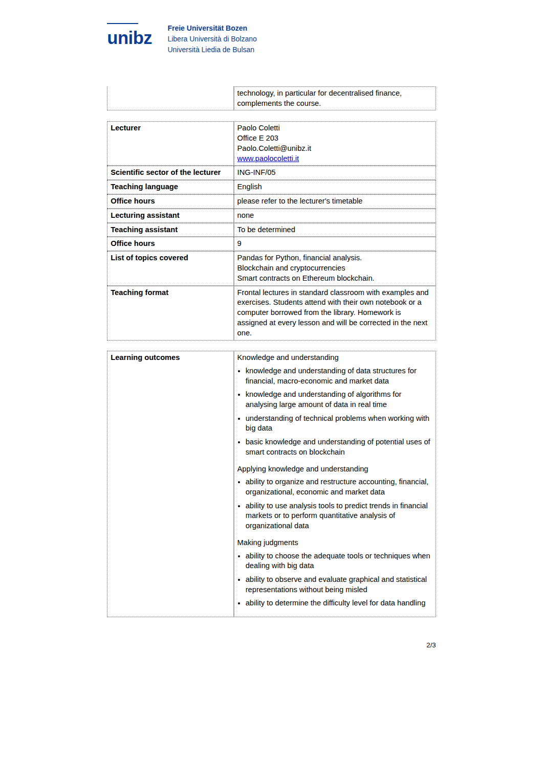unibz
Freie Universität Bozen
Libera Università di Bolzano
Università Liedia de Bulsan
| | technology, in particular for decentralised finance, complements the course. |
| Lecturer | Paolo Coletti Office E 203 Paolo.Coletti@unibz.it www.paolocoletti.it |
| Scientific sector of the lecturer | ING-INF/05 |
| Teaching language | English |
| Office hours | please refer to the lecturer's timetable |
| Lecturing assistant | none |
| Teaching assistant | To be determined |
| Office hours | 9 |
| List of topics covered | Pandas for Python, financial analysis. Blockchain and cryptocurrencies Smart contracts on Ethereum blockchain. |
| Teaching format | Frontal lectures in standard classroom with examples and exercises. Students attend with their own notebook or a computer borrowed from the library. Homework is assigned at every lesson and will be corrected in the next one. |
| Learning outcomes | Knowledge and understanding knowledge and understanding of data structures for financial, macro-economic and market data knowledge and understanding of algorithms for analysing large amount of data in real time understanding of technical problems when working with big data basic knowledge and understanding of potential uses of smart contracts on blockchain Applying knowledge and understanding ability to organize and restructure accounting, financial, organizational, economic and market data ability to use analysis tools to predict trends in financial markets or to perform quantitative analysis of organizational data Making judgments ability to choose the adequate tools or techniques when dealing with big data ability to observe and evaluate graphical and statistical representations without being misled ability to determine the difficulty level for data handling |
2/3